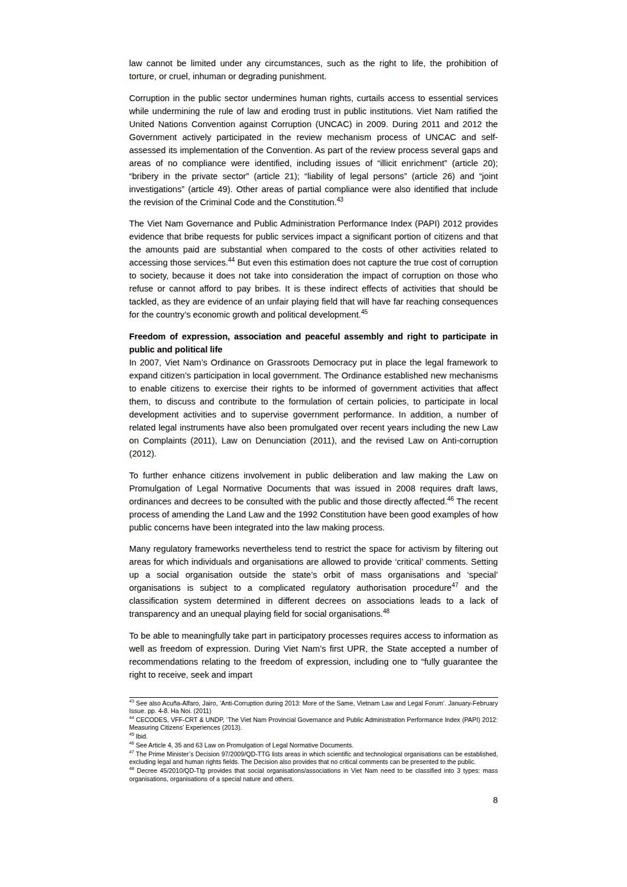law cannot be limited under any circumstances, such as the right to life, the prohibition of torture, or cruel, inhuman or degrading punishment.
Corruption in the public sector undermines human rights, curtails access to essential services while undermining the rule of law and eroding trust in public institutions. Viet Nam ratified the United Nations Convention against Corruption (UNCAC) in 2009. During 2011 and 2012 the Government actively participated in the review mechanism process of UNCAC and self-assessed its implementation of the Convention. As part of the review process several gaps and areas of no compliance were identified, including issues of “illicit enrichment” (article 20); “bribery in the private sector” (article 21); “liability of legal persons” (article 26) and “joint investigations” (article 49). Other areas of partial compliance were also identified that include the revision of the Criminal Code and the Constitution.43
The Viet Nam Governance and Public Administration Performance Index (PAPI) 2012 provides evidence that bribe requests for public services impact a significant portion of citizens and that the amounts paid are substantial when compared to the costs of other activities related to accessing those services.44 But even this estimation does not capture the true cost of corruption to society, because it does not take into consideration the impact of corruption on those who refuse or cannot afford to pay bribes. It is these indirect effects of activities that should be tackled, as they are evidence of an unfair playing field that will have far reaching consequences for the country’s economic growth and political development.45
Freedom of expression, association and peaceful assembly and right to participate in public and political life
In 2007, Viet Nam’s Ordinance on Grassroots Democracy put in place the legal framework to expand citizen’s participation in local government. The Ordinance established new mechanisms to enable citizens to exercise their rights to be informed of government activities that affect them, to discuss and contribute to the formulation of certain policies, to participate in local development activities and to supervise government performance. In addition, a number of related legal instruments have also been promulgated over recent years including the new Law on Complaints (2011), Law on Denunciation (2011), and the revised Law on Anti-corruption (2012).
To further enhance citizens involvement in public deliberation and law making the Law on Promulgation of Legal Normative Documents that was issued in 2008 requires draft laws, ordinances and decrees to be consulted with the public and those directly affected.46 The recent process of amending the Land Law and the 1992 Constitution have been good examples of how public concerns have been integrated into the law making process.
Many regulatory frameworks nevertheless tend to restrict the space for activism by filtering out areas for which individuals and organisations are allowed to provide ‘critical’ comments. Setting up a social organisation outside the state’s orbit of mass organisations and ‘special’ organisations is subject to a complicated regulatory authorisation procedure47 and the classification system determined in different decrees on associations leads to a lack of transparency and an unequal playing field for social organisations.48
To be able to meaningfully take part in participatory processes requires access to information as well as freedom of expression. During Viet Nam’s first UPR, the State accepted a number of recommendations relating to the freedom of expression, including one to “fully guarantee the right to receive, seek and impart
43 See also Acuña-Alfaro, Jairo, ‘Anti-Corruption during 2013: More of the Same, Vietnam Law and Legal Forum’. January-February Issue. pp. 4-8. Ha Noi. (2011)
44 CECODES, VFF-CRT & UNDP, ‘The Viet Nam Provincial Governance and Public Administration Performance Index (PAPI) 2012: Measuring Citizens’ Experiences (2013).
45 Ibid.
46 See Article 4, 35 and 63 Law on Promulgation of Legal Normative Documents.
47 The Prime Minister’s Decision 97/2009/QD-TTG lists areas in which scientific and technological organisations can be established, excluding legal and human rights fields. The Decision also provides that no critical comments can be presented to the public.
48 Decree 45/2010/QD-Ttg provides that social organisations/associations in Viet Nam need to be classified into 3 types: mass organisations, organisations of a special nature and others.
8